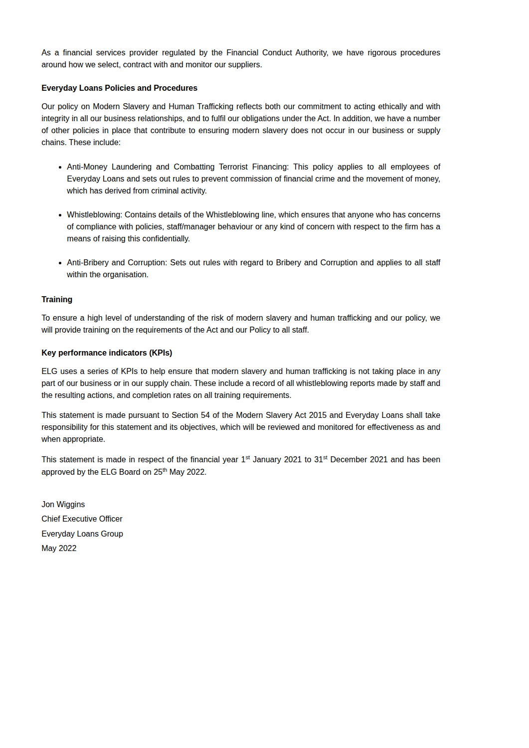As a financial services provider regulated by the Financial Conduct Authority, we have rigorous procedures around how we select, contract with and monitor our suppliers.
Everyday Loans Policies and Procedures
Our policy on Modern Slavery and Human Trafficking reflects both our commitment to acting ethically and with integrity in all our business relationships, and to fulfil our obligations under the Act. In addition, we have a number of other policies in place that contribute to ensuring modern slavery does not occur in our business or supply chains. These include:
Anti-Money Laundering and Combatting Terrorist Financing: This policy applies to all employees of Everyday Loans and sets out rules to prevent commission of financial crime and the movement of money, which has derived from criminal activity.
Whistleblowing: Contains details of the Whistleblowing line, which ensures that anyone who has concerns of compliance with policies, staff/manager behaviour or any kind of concern with respect to the firm has a means of raising this confidentially.
Anti-Bribery and Corruption: Sets out rules with regard to Bribery and Corruption and applies to all staff within the organisation.
Training
To ensure a high level of understanding of the risk of modern slavery and human trafficking and our policy, we will provide training on the requirements of the Act and our Policy to all staff.
Key performance indicators (KPIs)
ELG uses a series of KPIs to help ensure that modern slavery and human trafficking is not taking place in any part of our business or in our supply chain. These include a record of all whistleblowing reports made by staff and the resulting actions, and completion rates on all training requirements.
This statement is made pursuant to Section 54 of the Modern Slavery Act 2015 and Everyday Loans shall take responsibility for this statement and its objectives, which will be reviewed and monitored for effectiveness as and when appropriate.
This statement is made in respect of the financial year 1st January 2021 to 31st December 2021 and has been approved by the ELG Board on 25th May 2022.
Jon Wiggins
Chief Executive Officer
Everyday Loans Group
May 2022